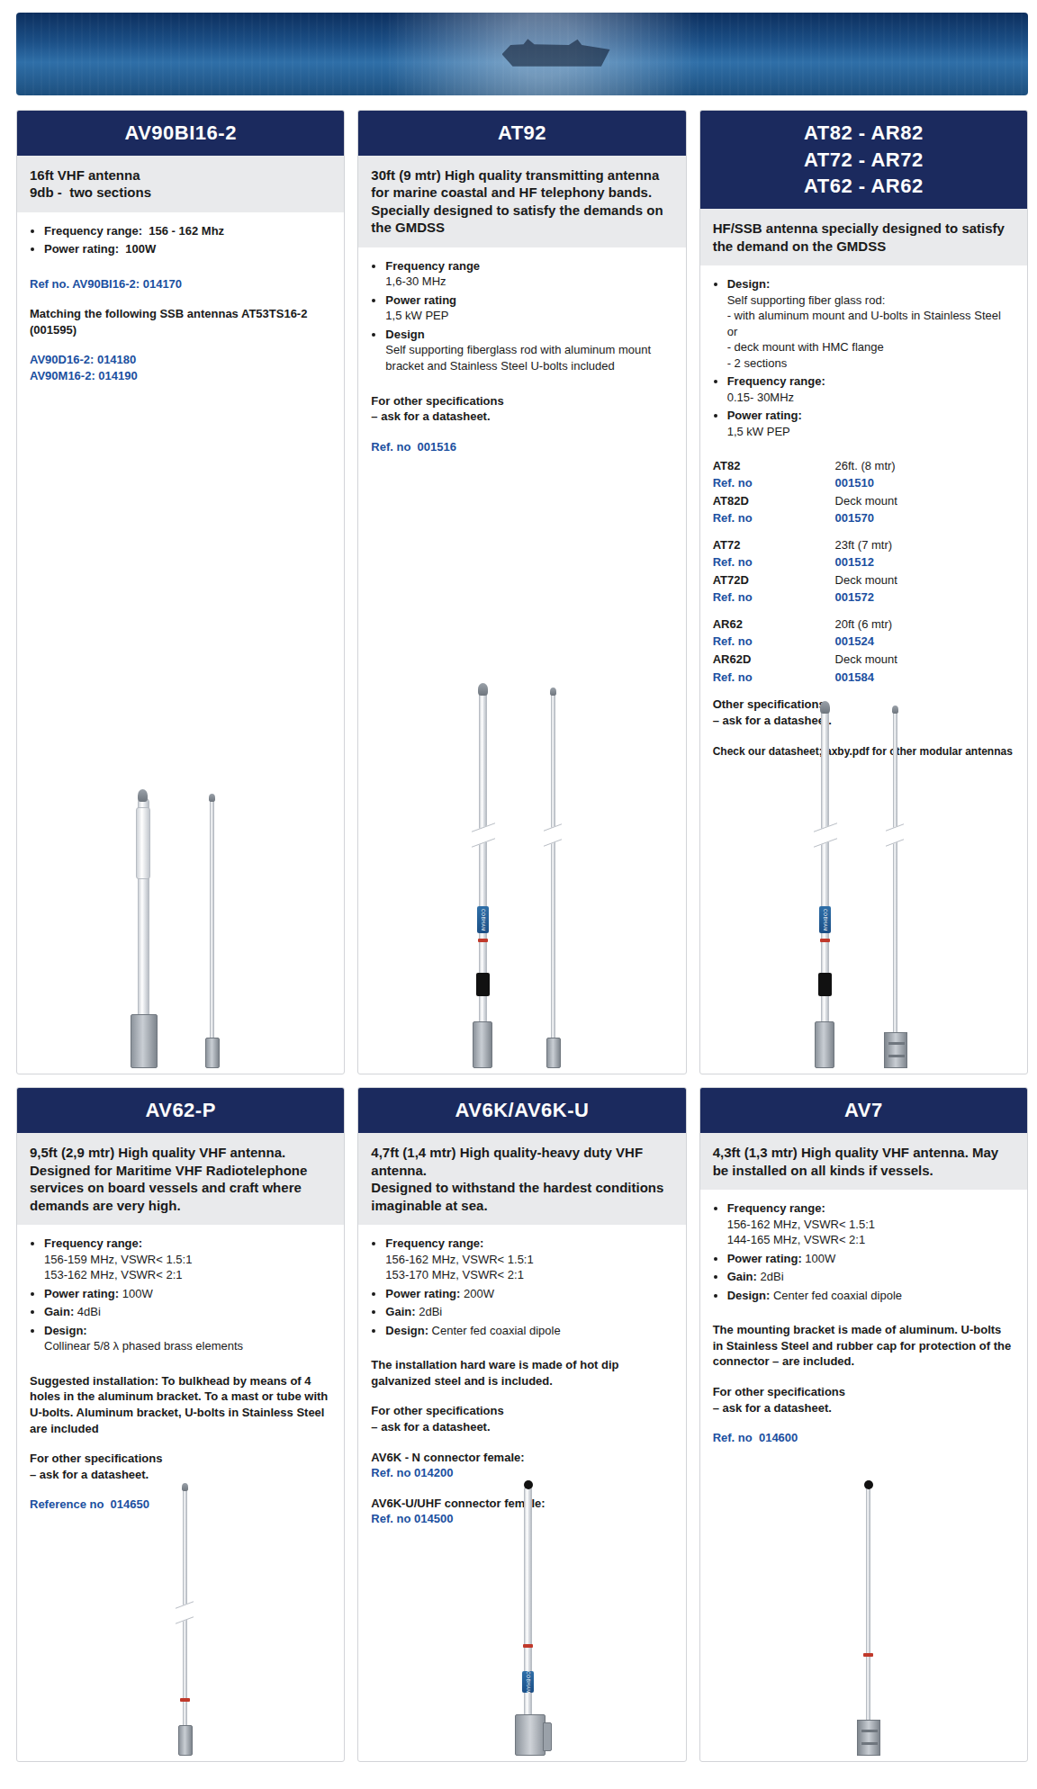AV90BI16-2
16ft VHF antenna
9db - two sections
Frequency range: 156 - 162 Mhz
Power rating: 100W
Ref no. AV90BI16-2: 014170
Matching the following SSB antennas AT53TS16-2 (001595)
AV90D16-2: 014180
AV90M16-2: 014190
AT92
30ft (9 mtr) High quality transmitting antenna for marine coastal and HF telephony bands. Specially designed to satisfy the demands on the GMDSS
Frequency range
1,6-30 MHz
Power rating
1,5 kW PEP
Design
Self supporting fiberglass rod with aluminum mount bracket and Stainless Steel U-bolts included
For other specifications
– ask for a datasheet.
Ref. no 001516
COBHAM
AT82 - AR82 AT72 - AR72 AT62 - AR62
HF/SSB antenna specially designed to satisfy the demand on the GMDSS
Design:
Self supporting fiber glass rod:
- with aluminum mount and U-bolts in Stainless Steel or
- deck mount with HMC flange
- 2 sections
Frequency range:
0.15- 30MHz
Power rating:
1,5 kW PEP
| AT82 | 26ft. (8 mtr) |
| Ref. no | 001510 |
| AT82D | Deck mount |
| Ref. no | 001570 |
| AT72 | 23ft (7 mtr) |
| Ref. no | 001512 |
| AT72D | Deck mount |
| Ref. no | 001572 |
| AR62 | 20ft (6 mtr) |
| Ref. no | 001524 |
| AR62D | Deck mount |
| Ref. no | 001584 |
Other specifications
– ask for a datasheet.
Check our datasheet; axby.pdf for other modular antennas
COBHAM
AV62-P
9,5ft (2,9 mtr) High quality VHF antenna. Designed for Maritime VHF Radiotelephone services on board vessels and craft where demands are very high.
Frequency range:
156-159 MHz, VSWR< 1.5:1
153-162 MHz, VSWR< 2:1
Power rating: 100W
Gain: 4dBi
Design:
Collinear 5/8 λ phased brass elements
Suggested installation: To bulkhead by means of 4 holes in the aluminum bracket. To a mast or tube with U-bolts. Aluminum bracket, U-bolts in Stainless Steel are included
For other specifications
– ask for a datasheet.
Reference no 014650
AV6K/AV6K-U
4,7ft (1,4 mtr) High quality-heavy duty VHF antenna.
Designed to withstand the hardest conditions imaginable at sea.
Frequency range:
156-162 MHz, VSWR< 1.5:1
153-170 MHz, VSWR< 2:1
Power rating: 200W
Gain: 2dBi
Design: Center fed coaxial dipole
The installation hard ware is made of hot dip galvanized steel and is included.
For other specifications
– ask for a datasheet.
AV6K - N connector female:
Ref. no 014200
AV6K-U/UHF connector female:
Ref. no 014500
COBHAM
AV7
4,3ft (1,3 mtr) High quality VHF antenna. May be installed on all kinds if vessels.
Frequency range:
156-162 MHz, VSWR< 1.5:1
144-165 MHz, VSWR< 2:1
Power rating: 100W
Gain: 2dBi
Design: Center fed coaxial dipole
The mounting bracket is made of aluminum. U-bolts in Stainless Steel and rubber cap for protection of the connector – are included.
For other specifications
– ask for a datasheet.
Ref. no 014600